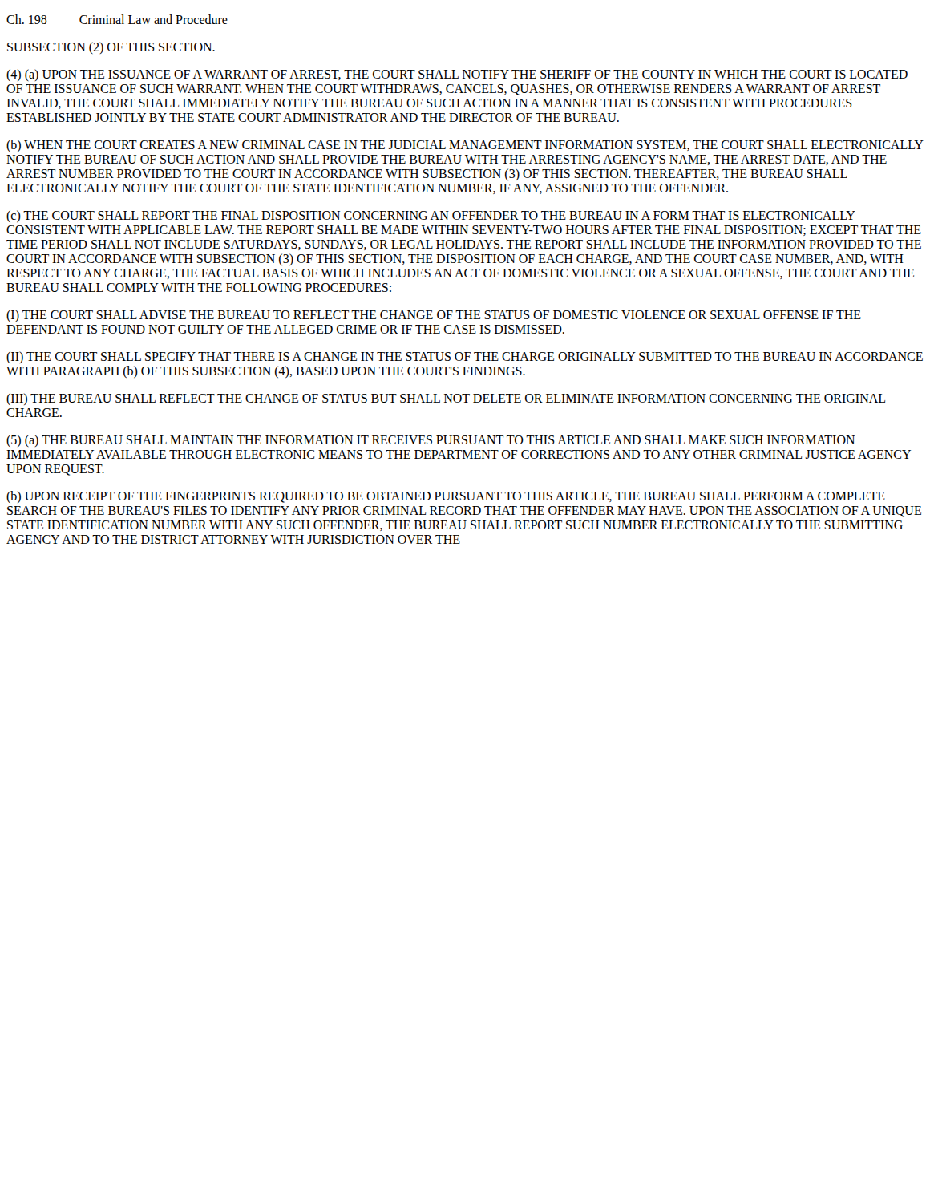Ch. 198 Criminal Law and Procedure
SUBSECTION (2) OF THIS SECTION.
(4) (a) UPON THE ISSUANCE OF A WARRANT OF ARREST, THE COURT SHALL NOTIFY THE SHERIFF OF THE COUNTY IN WHICH THE COURT IS LOCATED OF THE ISSUANCE OF SUCH WARRANT. WHEN THE COURT WITHDRAWS, CANCELS, QUASHES, OR OTHERWISE RENDERS A WARRANT OF ARREST INVALID, THE COURT SHALL IMMEDIATELY NOTIFY THE BUREAU OF SUCH ACTION IN A MANNER THAT IS CONSISTENT WITH PROCEDURES ESTABLISHED JOINTLY BY THE STATE COURT ADMINISTRATOR AND THE DIRECTOR OF THE BUREAU.
(b) WHEN THE COURT CREATES A NEW CRIMINAL CASE IN THE JUDICIAL MANAGEMENT INFORMATION SYSTEM, THE COURT SHALL ELECTRONICALLY NOTIFY THE BUREAU OF SUCH ACTION AND SHALL PROVIDE THE BUREAU WITH THE ARRESTING AGENCY'S NAME, THE ARREST DATE, AND THE ARREST NUMBER PROVIDED TO THE COURT IN ACCORDANCE WITH SUBSECTION (3) OF THIS SECTION. THEREAFTER, THE BUREAU SHALL ELECTRONICALLY NOTIFY THE COURT OF THE STATE IDENTIFICATION NUMBER, IF ANY, ASSIGNED TO THE OFFENDER.
(c) THE COURT SHALL REPORT THE FINAL DISPOSITION CONCERNING AN OFFENDER TO THE BUREAU IN A FORM THAT IS ELECTRONICALLY CONSISTENT WITH APPLICABLE LAW. THE REPORT SHALL BE MADE WITHIN SEVENTY-TWO HOURS AFTER THE FINAL DISPOSITION; EXCEPT THAT THE TIME PERIOD SHALL NOT INCLUDE SATURDAYS, SUNDAYS, OR LEGAL HOLIDAYS. THE REPORT SHALL INCLUDE THE INFORMATION PROVIDED TO THE COURT IN ACCORDANCE WITH SUBSECTION (3) OF THIS SECTION, THE DISPOSITION OF EACH CHARGE, AND THE COURT CASE NUMBER, AND, WITH RESPECT TO ANY CHARGE, THE FACTUAL BASIS OF WHICH INCLUDES AN ACT OF DOMESTIC VIOLENCE OR A SEXUAL OFFENSE, THE COURT AND THE BUREAU SHALL COMPLY WITH THE FOLLOWING PROCEDURES:
(I) THE COURT SHALL ADVISE THE BUREAU TO REFLECT THE CHANGE OF THE STATUS OF DOMESTIC VIOLENCE OR SEXUAL OFFENSE IF THE DEFENDANT IS FOUND NOT GUILTY OF THE ALLEGED CRIME OR IF THE CASE IS DISMISSED.
(II) THE COURT SHALL SPECIFY THAT THERE IS A CHANGE IN THE STATUS OF THE CHARGE ORIGINALLY SUBMITTED TO THE BUREAU IN ACCORDANCE WITH PARAGRAPH (b) OF THIS SUBSECTION (4), BASED UPON THE COURT'S FINDINGS.
(III) THE BUREAU SHALL REFLECT THE CHANGE OF STATUS BUT SHALL NOT DELETE OR ELIMINATE INFORMATION CONCERNING THE ORIGINAL CHARGE.
(5) (a) THE BUREAU SHALL MAINTAIN THE INFORMATION IT RECEIVES PURSUANT TO THIS ARTICLE AND SHALL MAKE SUCH INFORMATION IMMEDIATELY AVAILABLE THROUGH ELECTRONIC MEANS TO THE DEPARTMENT OF CORRECTIONS AND TO ANY OTHER CRIMINAL JUSTICE AGENCY UPON REQUEST.
(b) UPON RECEIPT OF THE FINGERPRINTS REQUIRED TO BE OBTAINED PURSUANT TO THIS ARTICLE, THE BUREAU SHALL PERFORM A COMPLETE SEARCH OF THE BUREAU'S FILES TO IDENTIFY ANY PRIOR CRIMINAL RECORD THAT THE OFFENDER MAY HAVE. UPON THE ASSOCIATION OF A UNIQUE STATE IDENTIFICATION NUMBER WITH ANY SUCH OFFENDER, THE BUREAU SHALL REPORT SUCH NUMBER ELECTRONICALLY TO THE SUBMITTING AGENCY AND TO THE DISTRICT ATTORNEY WITH JURISDICTION OVER THE